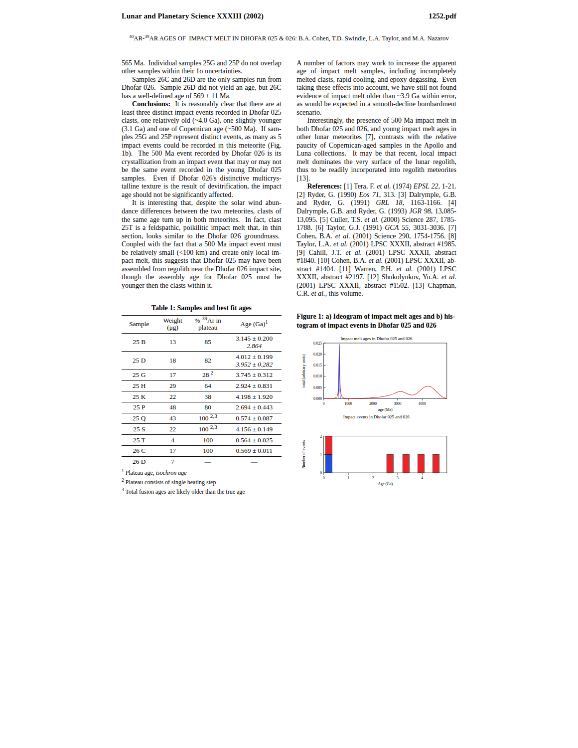Lunar and Planetary Science XXXIII (2002)
1252.pdf
40AR-39AR AGES OF IMPACT MELT IN DHOFAR 025 & 026: B.A. Cohen, T.D. Swindle, L.A. Taylor, and M.A. Nazarov
565 Ma. Individual samples 25G and 25P do not overlap other samples within their 1σ uncertainties.
Samples 26C and 26D are the only samples run from Dhofar 026. Sample 26D did not yield an age, but 26C has a well-defined age of 569 ± 11 Ma.
Conclusions: It is reasonably clear that there are at least three distinct impact events recorded in Dhofar 025 clasts, one relatively old (~4.0 Ga), one slightly younger (3.1 Ga) and one of Copernican age (~500 Ma). If samples 25G and 25P represent distinct events, as many as 5 impact events could be recorded in this meteorite (Fig. 1b). The 500 Ma event recorded by Dhofar 026 is its crystallization from an impact event that may or may not be the same event recorded in the young Dhofar 025 samples. Even if Dhofar 026's distinctive multicrystalline texture is the result of devitrification, the impact age should not be significantly affected.
It is interesting that, despite the solar wind abundance differences between the two meteorites, clasts of the same age turn up in both meteorites. In fact, clast 25T is a feldspathic, poikilitic impact melt that, in thin section, looks similar to the Dhofar 026 groundmass. Coupled with the fact that a 500 Ma impact event must be relatively small (<100 km) and create only local impact melt, this suggests that Dhofar 025 may have been assembled from regolith near the Dhofar 026 impact site, though the assembly age for Dhofar 025 must be younger then the clasts within it.
Table 1: Samples and best fit ages
| Sample | Weight (μg) | % 39 Ar in plateau | Age (Ga) 1 |
| --- | --- | --- | --- |
| 25 B | 13 | 85 | 3.145 ± 0.200 2.864 |
| 25 D | 18 | 82 | 4.012 ± 0.199 3.952 ± 0.282 |
| 25 G | 17 | 28 2 | 3.745 ± 0.312 |
| 25 H | 29 | 64 | 2.924 ± 0.831 |
| 25 K | 22 | 38 | 4.198 ± 1.920 |
| 25 P | 48 | 80 | 2.694 ± 0.443 |
| 25 Q | 43 | 100 2,3 | 0.574 ± 0.087 |
| 25 S | 22 | 100 2,3 | 4.156 ± 0.149 |
| 25 T | 4 | 100 | 0.564 ± 0.025 |
| 26 C | 17 | 100 | 0.569 ± 0.011 |
| 26 D | 7 | — | — |
1 Plateau age, isochron age
2 Plateau consists of single heating step
3 Total fusion ages are likely older than the true age
A number of factors may work to increase the apparent age of impact melt samples, including incompletely melted clasts, rapid cooling, and epoxy degassing. Even taking these effects into account, we have still not found evidence of impact melt older than ~3.9 Ga within error, as would be expected in a smooth-decline bombardment scenario.
Interestingly, the presence of 500 Ma impact melt in both Dhofar 025 and 026, and young impact melt ages in other lunar meteorites [7], contrasts with the relative paucity of Copernican-aged samples in the Apollo and Luna collections. It may be that recent, local impact melt dominates the very surface of the lunar regolith, thus to be readily incorporated into regolith meteorites [13].
References: [1] Tera, F. et al. (1974) EPSL 22, 1-21. [2] Ryder, G. (1990) Eos 71, 313. [3] Dalrymple, G.B. and Ryder, G. (1991) GRL 18, 1163-1166. [4] Dalrymple, G.B. and Ryder, G. (1993) JGR 98, 13,085-13,095. [5] Culler, T.S. et al. (2000) Science 287, 1785-1788. [6] Taylor, G.J. (1991) GCA 55, 3031-3036. [7] Cohen, B.A. et al. (2001) Science 290, 1754-1756. [8] Taylor, L.A. et al. (2001) LPSC XXXII, abstract #1985. [9] Cahill, J.T. et al. (2001) LPSC XXXII, abstract #1840. [10] Cohen, B.A. et al. (2001) LPSC XXXII, abstract #1404. [11] Warren, P.H. et al. (2001) LPSC XXXII, abstract #2197. [12] Shukolyukov, Yu.A. et al. (2001) LPSC XXXII, abstract #1502. [13] Chapman, C.R. et al., this volume.
Figure 1: a) Ideogram of impact melt ages and b) histogram of impact events in Dhofar 025 and 026
Impact melt ages in Dhofar 025 and 026 0.025 0.020 0.015 0.010 0.005 0.000 0 1000 2000 3000 4000 age (Ma) total (arbitrary units) Impact events in Dhofar 025 and 026
2 1 0 0 1 2 3 4 Age (Ga) Number of events